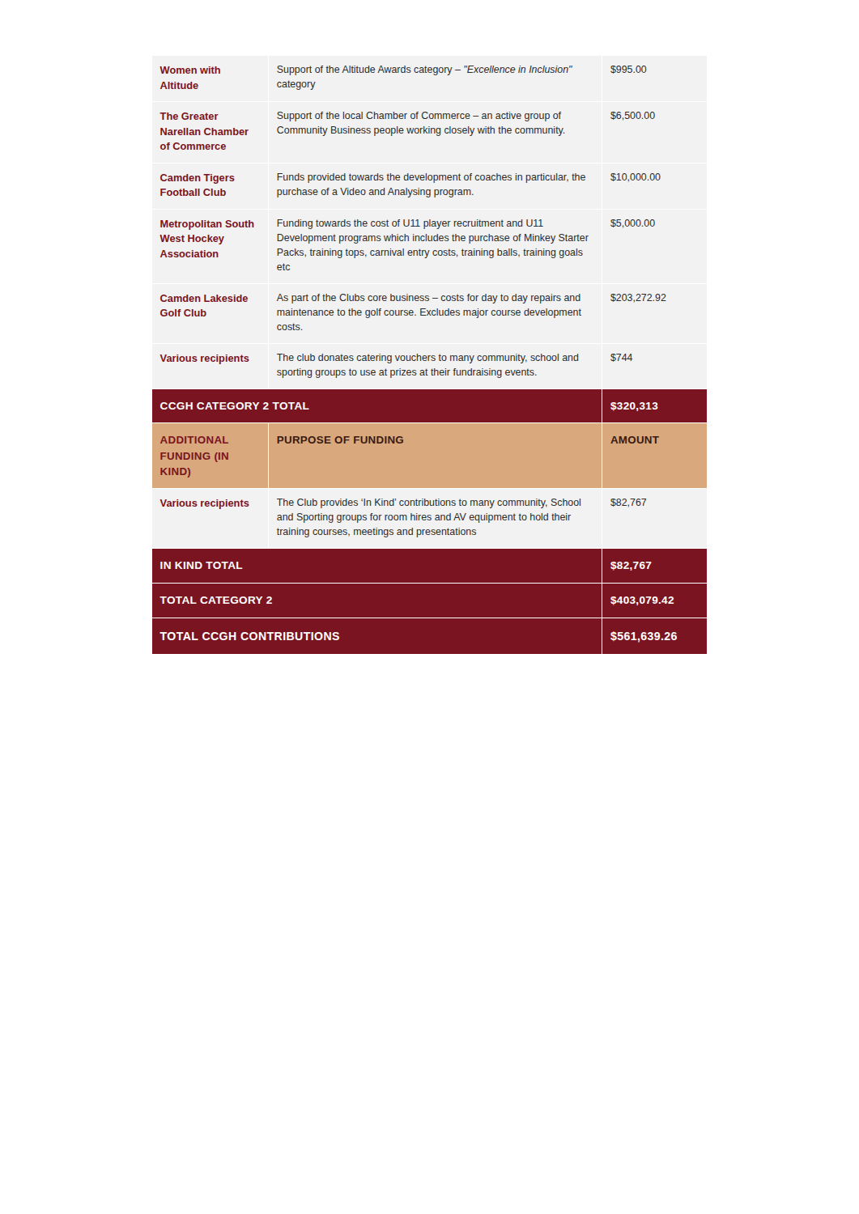| Women with Altitude | Support of the Altitude Awards category – "Excellence in Inclusion" category | $995.00 |
| The Greater Narellan Chamber of Commerce | Support of the local Chamber of Commerce – an active group of Community Business people working closely with the community. | $6,500.00 |
| Camden Tigers Football Club | Funds provided towards the development of coaches in particular, the purchase of a Video and Analysing program. | $10,000.00 |
| Metropolitan South West Hockey Association | Funding towards the cost of U11 player recruitment and U11 Development programs which includes the purchase of Minkey Starter Packs, training tops, carnival entry costs, training balls, training goals etc | $5,000.00 |
| Camden Lakeside Golf Club | As part of the Clubs core business – costs for day to day repairs and maintenance to the golf course. Excludes major course development costs. | $203,272.92 |
| Various recipients | The club donates catering vouchers to many community, school and sporting groups to use at prizes at their fundraising events. | $744 |
| CCGH CATEGORY 2 TOTAL | $320,313 |
| ADDITIONAL FUNDING (IN KIND) | PURPOSE OF FUNDING | AMOUNT |
| Various recipients | The Club provides ‘In Kind’ contributions to many community, School and Sporting groups for room hires and AV equipment to hold their training courses, meetings and presentations | $82,767 |
| IN KIND TOTAL | $82,767 |
| TOTAL CATEGORY 2 | $403,079.42 |
| TOTAL CCGH CONTRIBUTIONS | $561,639.26 |